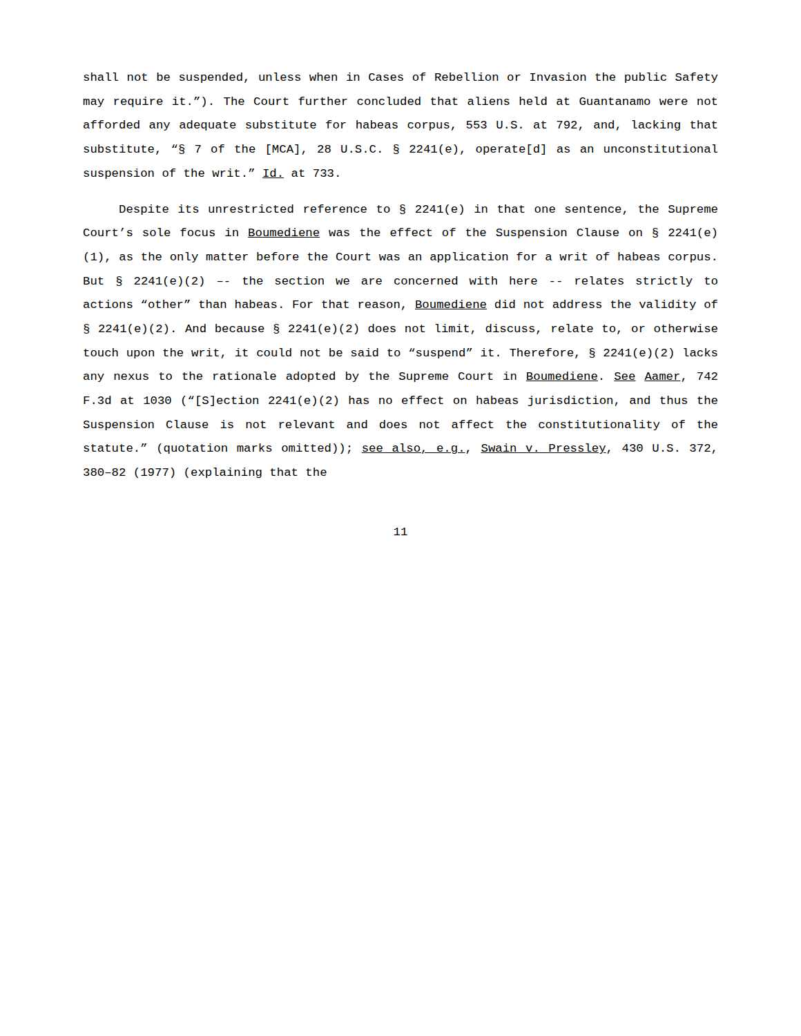shall not be suspended, unless when in Cases of Rebellion or Invasion the public Safety may require it.”). The Court further concluded that aliens held at Guantanamo were not afforded any adequate substitute for habeas corpus, 553 U.S. at 792, and, lacking that substitute, “§ 7 of the [MCA], 28 U.S.C. § 2241(e), operate[d] as an unconstitutional suspension of the writ.” Id. at 733.
Despite its unrestricted reference to § 2241(e) in that one sentence, the Supreme Court’s sole focus in Boumediene was the effect of the Suspension Clause on § 2241(e)(1), as the only matter before the Court was an application for a writ of habeas corpus. But § 2241(e)(2) –- the section we are concerned with here -- relates strictly to actions “other” than habeas. For that reason, Boumediene did not address the validity of § 2241(e)(2). And because § 2241(e)(2) does not limit, discuss, relate to, or otherwise touch upon the writ, it could not be said to “suspend” it. Therefore, § 2241(e)(2) lacks any nexus to the rationale adopted by the Supreme Court in Boumediene. See Aamer, 742 F.3d at 1030 (“[S]ection 2241(e)(2) has no effect on habeas jurisdiction, and thus the Suspension Clause is not relevant and does not affect the constitutionality of the statute.” (quotation marks omitted)); see also, e.g., Swain v. Pressley, 430 U.S. 372, 380–82 (1977) (explaining that the
11